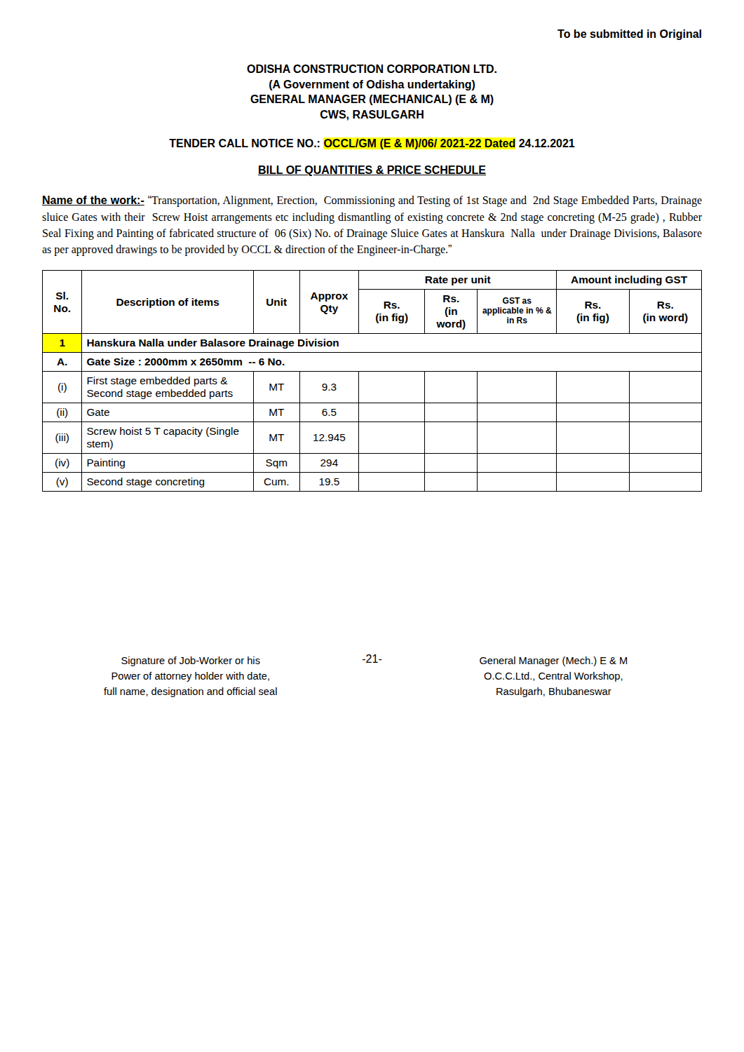To be submitted in Original
ODISHA CONSTRUCTION CORPORATION LTD.
(A Government of Odisha undertaking)
GENERAL MANAGER (MECHANICAL) (E & M)
CWS, RASULGARH
TENDER CALL NOTICE NO.: OCCL/GM (E & M)/06/ 2021-22 Dated 24.12.2021
BILL OF QUANTITIES & PRICE SCHEDULE
Name of the work:- “Transportation, Alignment, Erection, Commissioning and Testing of 1st Stage and 2nd Stage Embedded Parts, Drainage sluice Gates with their Screw Hoist arrangements etc including dismantling of existing concrete & 2nd stage concreting (M-25 grade) , Rubber Seal Fixing and Painting of fabricated structure of 06 (Six) No. of Drainage Sluice Gates at Hanskura Nalla under Drainage Divisions, Balasore as per approved drawings to be provided by OCCL & direction of the Engineer-in-Charge.”
| Sl. No. | Description of items | Unit | Approx Qty | Rate per unit | Amount including GST |
| --- | --- | --- | --- | --- | --- |
| Rs. (in fig) | Rs. (in word) | GST as applicable in % & in Rs | Rs. (in fig) | Rs. (in word) |
| 1 | Hanskura Nalla under Balasore Drainage Division |
| A. | Gate Size : 2000mm x 2650mm -- 6 No. |
| (i) | First stage embedded parts & Second stage embedded parts | MT | 9.3 | | | | | |
| (ii) | Gate | MT | 6.5 | | | | | |
| (iii) | Screw hoist 5 T capacity (Single stem) | MT | 12.945 | | | | | |
| (iv) | Painting | Sqm | 294 | | | | | |
| (v) | Second stage concreting | Cum. | 19.5 | | | | | |
| Signature of Job-Worker or his Power of attorney holder with date, full name, designation and official seal | -21- | General Manager (Mech.) E & M O.C.C.Ltd., Central Workshop, Rasulgarh, Bhubaneswar |